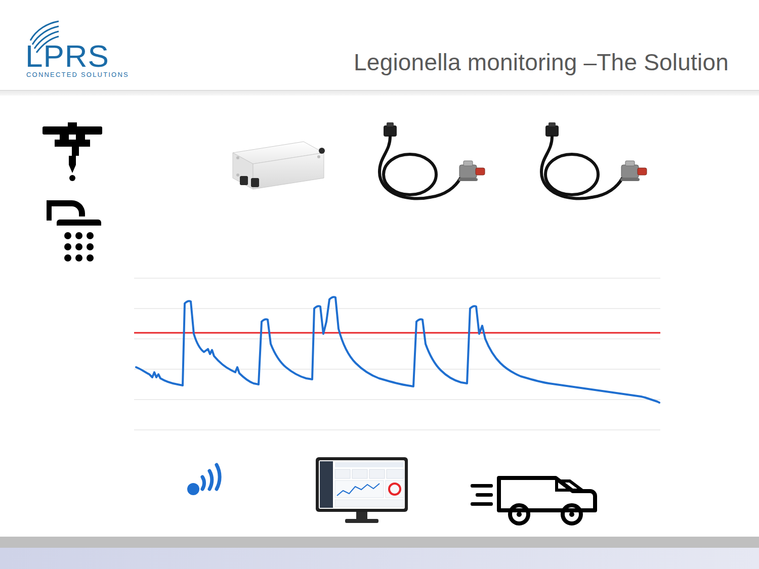LPRS CONNECTED SOLUTIONS
Legionella monitoring –The Solution